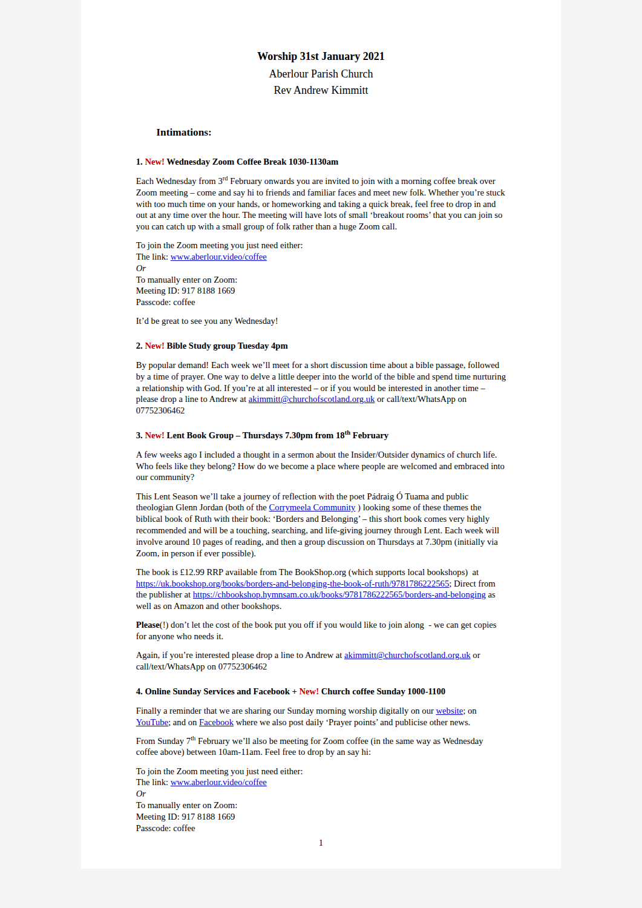Worship 31st January 2021
Aberlour Parish Church
Rev Andrew Kimmitt
Intimations:
1. New! Wednesday Zoom Coffee Break 1030-1130am
Each Wednesday from 3rd February onwards you are invited to join with a morning coffee break over Zoom meeting – come and say hi to friends and familiar faces and meet new folk. Whether you’re stuck with too much time on your hands, or homeworking and taking a quick break, feel free to drop in and out at any time over the hour. The meeting will have lots of small ‘breakout rooms’ that you can join so you can catch up with a small group of folk rather than a huge Zoom call.
To join the Zoom meeting you just need either:
The link: www.aberlour.video/coffee
Or
To manually enter on Zoom:
Meeting ID: 917 8188 1669
Passcode: coffee
It’d be great to see you any Wednesday!
2. New! Bible Study group Tuesday 4pm
By popular demand! Each week we’ll meet for a short discussion time about a bible passage, followed by a time of prayer. One way to delve a little deeper into the world of the bible and spend time nurturing a relationship with God. If you’re at all interested – or if you would be interested in another time – please drop a line to Andrew at akimmitt@churchofscotland.org.uk or call/text/WhatsApp on 07752306462
3. New! Lent Book Group – Thursdays 7.30pm from 18th February
A few weeks ago I included a thought in a sermon about the Insider/Outsider dynamics of church life. Who feels like they belong? How do we become a place where people are welcomed and embraced into our community?
This Lent Season we’ll take a journey of reflection with the poet Pádraig Ó Tuama and public theologian Glenn Jordan (both of the Corrymeela Community ) looking some of these themes the biblical book of Ruth with their book: ‘Borders and Belonging’ – this short book comes very highly recommended and will be a touching, searching, and life-giving journey through Lent. Each week will involve around 10 pages of reading, and then a group discussion on Thursdays at 7.30pm (initially via Zoom, in person if ever possible).
The book is £12.99 RRP available from The BookShop.org (which supports local bookshops) at
https://uk.bookshop.org/books/borders-and-belonging-the-book-of-ruth/9781786222565; Direct from the publisher at https://chbookshop.hymnsam.co.uk/books/9781786222565/borders-and-belonging as well as on Amazon and other bookshops.
Please(!) don’t let the cost of the book put you off if you would like to join along - we can get copies for anyone who needs it.
Again, if you’re interested please drop a line to Andrew at akimmitt@churchofscotland.org.uk or call/text/WhatsApp on 07752306462
4. Online Sunday Services and Facebook + New! Church coffee Sunday 1000-1100
Finally a reminder that we are sharing our Sunday morning worship digitally on our website; on YouTube; and on Facebook where we also post daily ‘Prayer points’ and publicise other news.
From Sunday 7th February we’ll also be meeting for Zoom coffee (in the same way as Wednesday coffee above) between 10am-11am. Feel free to drop by an say hi:
To join the Zoom meeting you just need either:
The link: www.aberlour.video/coffee
Or
To manually enter on Zoom:
Meeting ID: 917 8188 1669
Passcode: coffee
1